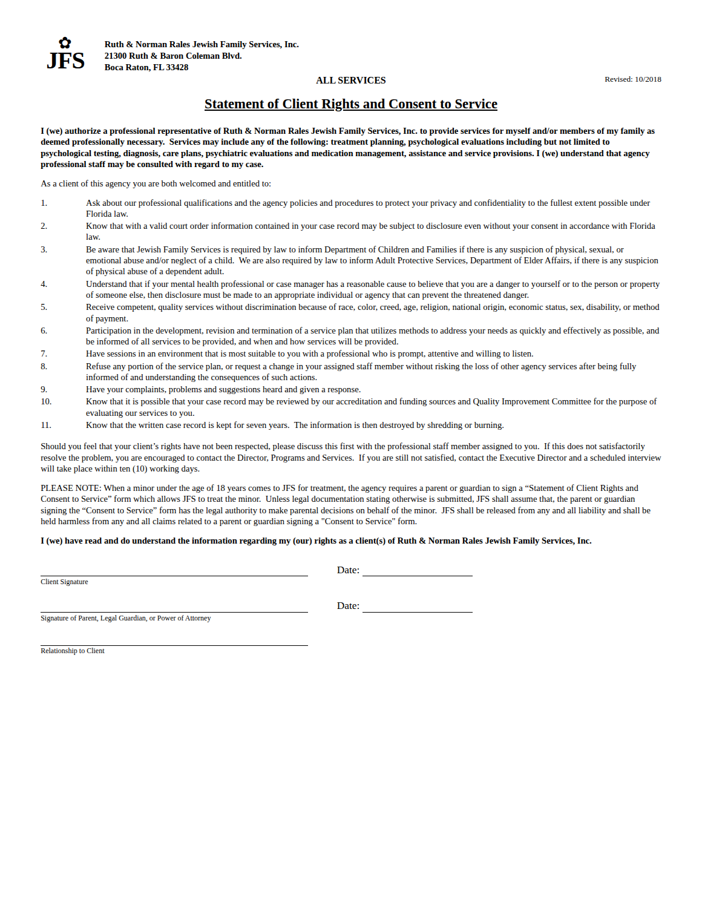✿ JFS
Ruth & Norman Rales Jewish Family Services, Inc.
21300 Ruth & Baron Coleman Blvd.
Boca Raton, FL 33428
ALL SERVICES
Revised: 10/2018
Statement of Client Rights and Consent to Service
I (we) authorize a professional representative of Ruth & Norman Rales Jewish Family Services, Inc. to provide services for myself and/or members of my family as deemed professionally necessary. Services may include any of the following: treatment planning, psychological evaluations including but not limited to psychological testing, diagnosis, care plans, psychiatric evaluations and medication management, assistance and service provisions. I (we) understand that agency professional staff may be consulted with regard to my case.
As a client of this agency you are both welcomed and entitled to:
1. Ask about our professional qualifications and the agency policies and procedures to protect your privacy and confidentiality to the fullest extent possible under Florida law.
2. Know that with a valid court order information contained in your case record may be subject to disclosure even without your consent in accordance with Florida law.
3. Be aware that Jewish Family Services is required by law to inform Department of Children and Families if there is any suspicion of physical, sexual, or emotional abuse and/or neglect of a child. We are also required by law to inform Adult Protective Services, Department of Elder Affairs, if there is any suspicion of physical abuse of a dependent adult.
4. Understand that if your mental health professional or case manager has a reasonable cause to believe that you are a danger to yourself or to the person or property of someone else, then disclosure must be made to an appropriate individual or agency that can prevent the threatened danger.
5. Receive competent, quality services without discrimination because of race, color, creed, age, religion, national origin, economic status, sex, disability, or method of payment.
6. Participation in the development, revision and termination of a service plan that utilizes methods to address your needs as quickly and effectively as possible, and be informed of all services to be provided, and when and how services will be provided.
7. Have sessions in an environment that is most suitable to you with a professional who is prompt, attentive and willing to listen.
8. Refuse any portion of the service plan, or request a change in your assigned staff member without risking the loss of other agency services after being fully informed of and understanding the consequences of such actions.
9. Have your complaints, problems and suggestions heard and given a response.
10. Know that it is possible that your case record may be reviewed by our accreditation and funding sources and Quality Improvement Committee for the purpose of evaluating our services to you.
11. Know that the written case record is kept for seven years. The information is then destroyed by shredding or burning.
Should you feel that your client’s rights have not been respected, please discuss this first with the professional staff member assigned to you. If this does not satisfactorily resolve the problem, you are encouraged to contact the Director, Programs and Services. If you are still not satisfied, contact the Executive Director and a scheduled interview will take place within ten (10) working days.
PLEASE NOTE: When a minor under the age of 18 years comes to JFS for treatment, the agency requires a parent or guardian to sign a “Statement of Client Rights and Consent to Service” form which allows JFS to treat the minor. Unless legal documentation stating otherwise is submitted, JFS shall assume that, the parent or guardian signing the “Consent to Service” form has the legal authority to make parental decisions on behalf of the minor. JFS shall be released from any and all liability and shall be held harmless from any and all claims related to a parent or guardian signing a "Consent to Service" form.
I (we) have read and do understand the information regarding my (our) rights as a client(s) of Ruth & Norman Rales Jewish Family Services, Inc.
Date:
Client Signature
Date:
Signature of Parent, Legal Guardian, or Power of Attorney
Relationship to Client